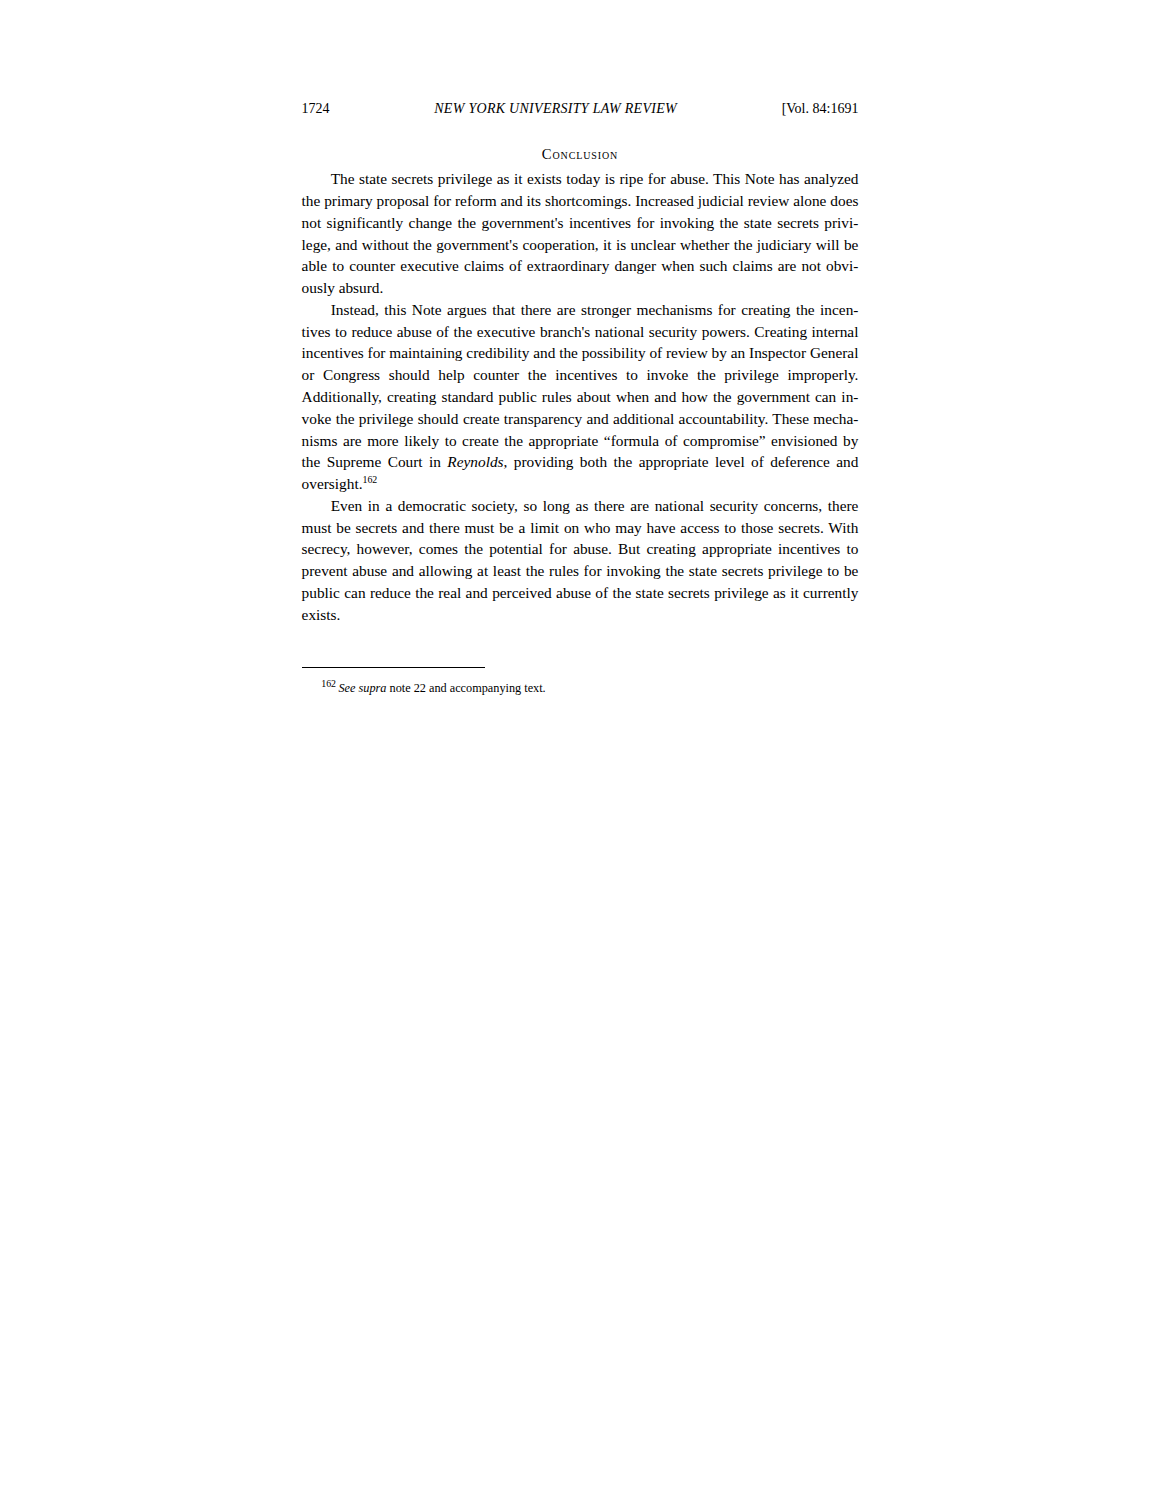1724 NEW YORK UNIVERSITY LAW REVIEW [Vol. 84:1691
Conclusion
The state secrets privilege as it exists today is ripe for abuse. This Note has analyzed the primary proposal for reform and its shortcomings. Increased judicial review alone does not significantly change the government's incentives for invoking the state secrets privilege, and without the government's cooperation, it is unclear whether the judiciary will be able to counter executive claims of extraordinary danger when such claims are not obviously absurd.
Instead, this Note argues that there are stronger mechanisms for creating the incentives to reduce abuse of the executive branch's national security powers. Creating internal incentives for maintaining credibility and the possibility of review by an Inspector General or Congress should help counter the incentives to invoke the privilege improperly. Additionally, creating standard public rules about when and how the government can invoke the privilege should create transparency and additional accountability. These mechanisms are more likely to create the appropriate “formula of compromise” envisioned by the Supreme Court in Reynolds, providing both the appropriate level of deference and oversight.162
Even in a democratic society, so long as there are national security concerns, there must be secrets and there must be a limit on who may have access to those secrets. With secrecy, however, comes the potential for abuse. But creating appropriate incentives to prevent abuse and allowing at least the rules for invoking the state secrets privilege to be public can reduce the real and perceived abuse of the state secrets privilege as it currently exists.
162 See supra note 22 and accompanying text.